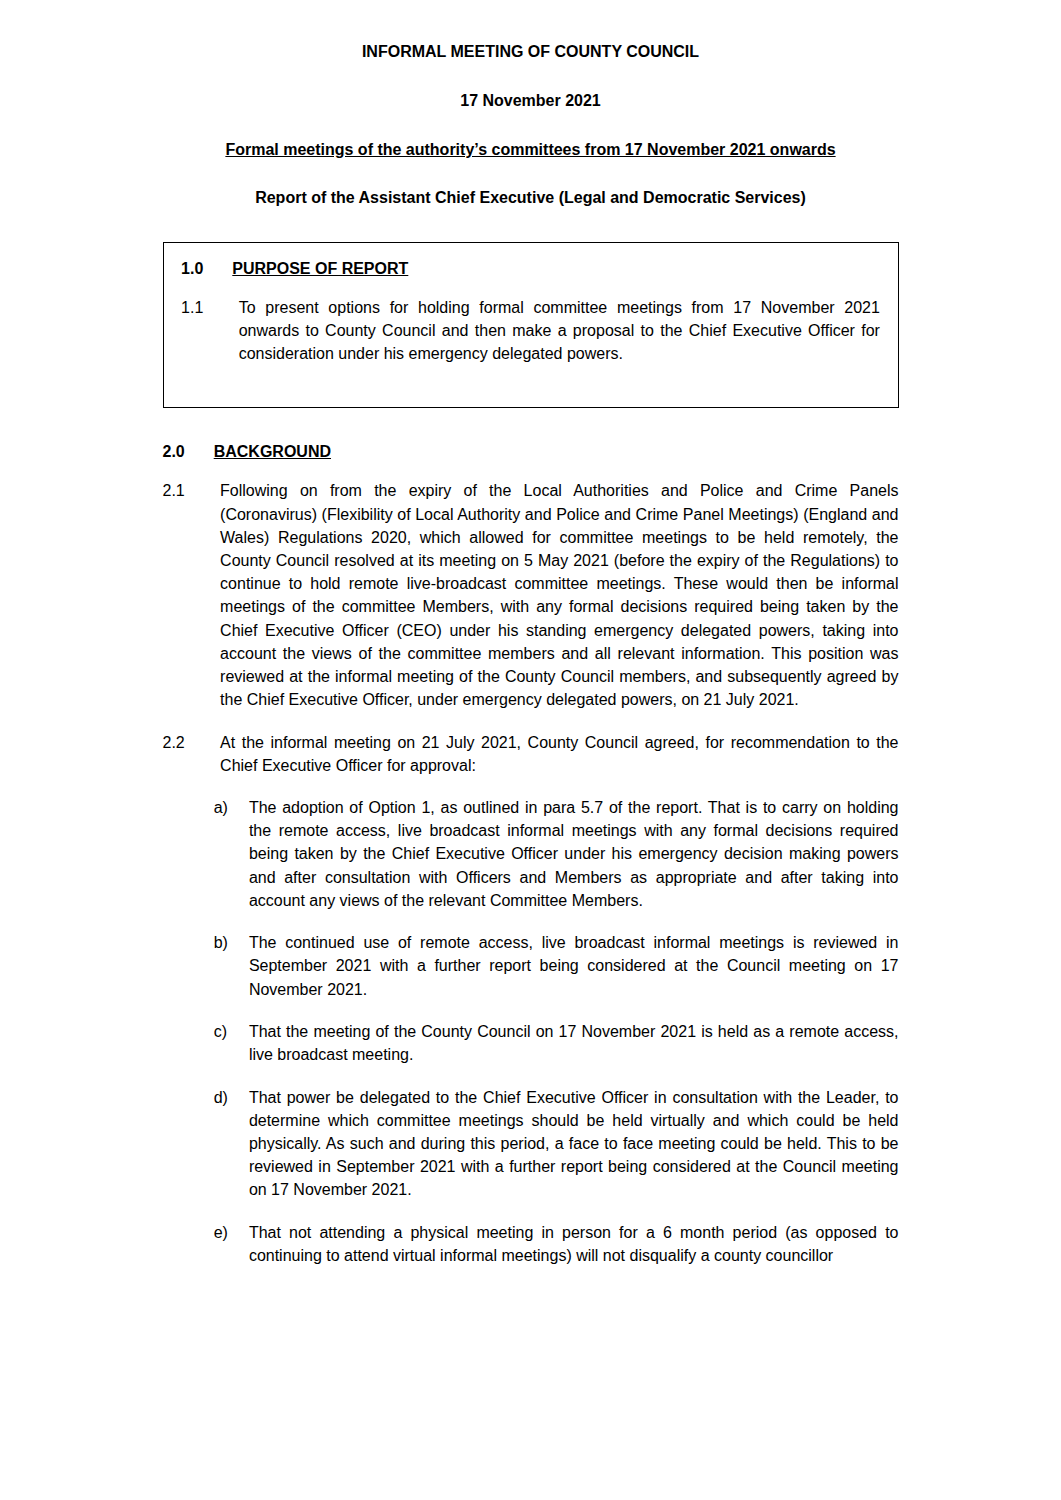INFORMAL MEETING OF COUNTY COUNCIL
17 November 2021
Formal meetings of the authority’s committees from 17 November 2021 onwards
Report of the Assistant Chief Executive (Legal and Democratic Services)
1.0 PURPOSE OF REPORT
1.1 To present options for holding formal committee meetings from 17 November 2021 onwards to County Council and then make a proposal to the Chief Executive Officer for consideration under his emergency delegated powers.
2.0 BACKGROUND
2.1 Following on from the expiry of the Local Authorities and Police and Crime Panels (Coronavirus) (Flexibility of Local Authority and Police and Crime Panel Meetings) (England and Wales) Regulations 2020, which allowed for committee meetings to be held remotely, the County Council resolved at its meeting on 5 May 2021 (before the expiry of the Regulations) to continue to hold remote live-broadcast committee meetings. These would then be informal meetings of the committee Members, with any formal decisions required being taken by the Chief Executive Officer (CEO) under his standing emergency delegated powers, taking into account the views of the committee members and all relevant information. This position was reviewed at the informal meeting of the County Council members, and subsequently agreed by the Chief Executive Officer, under emergency delegated powers, on 21 July 2021.
2.2 At the informal meeting on 21 July 2021, County Council agreed, for recommendation to the Chief Executive Officer for approval:
The adoption of Option 1, as outlined in para 5.7 of the report. That is to carry on holding the remote access, live broadcast informal meetings with any formal decisions required being taken by the Chief Executive Officer under his emergency decision making powers and after consultation with Officers and Members as appropriate and after taking into account any views of the relevant Committee Members.
The continued use of remote access, live broadcast informal meetings is reviewed in September 2021 with a further report being considered at the Council meeting on 17 November 2021.
That the meeting of the County Council on 17 November 2021 is held as a remote access, live broadcast meeting.
That power be delegated to the Chief Executive Officer in consultation with the Leader, to determine which committee meetings should be held virtually and which could be held physically. As such and during this period, a face to face meeting could be held. This to be reviewed in September 2021 with a further report being considered at the Council meeting on 17 November 2021.
That not attending a physical meeting in person for a 6 month period (as opposed to continuing to attend virtual informal meetings) will not disqualify a county councillor